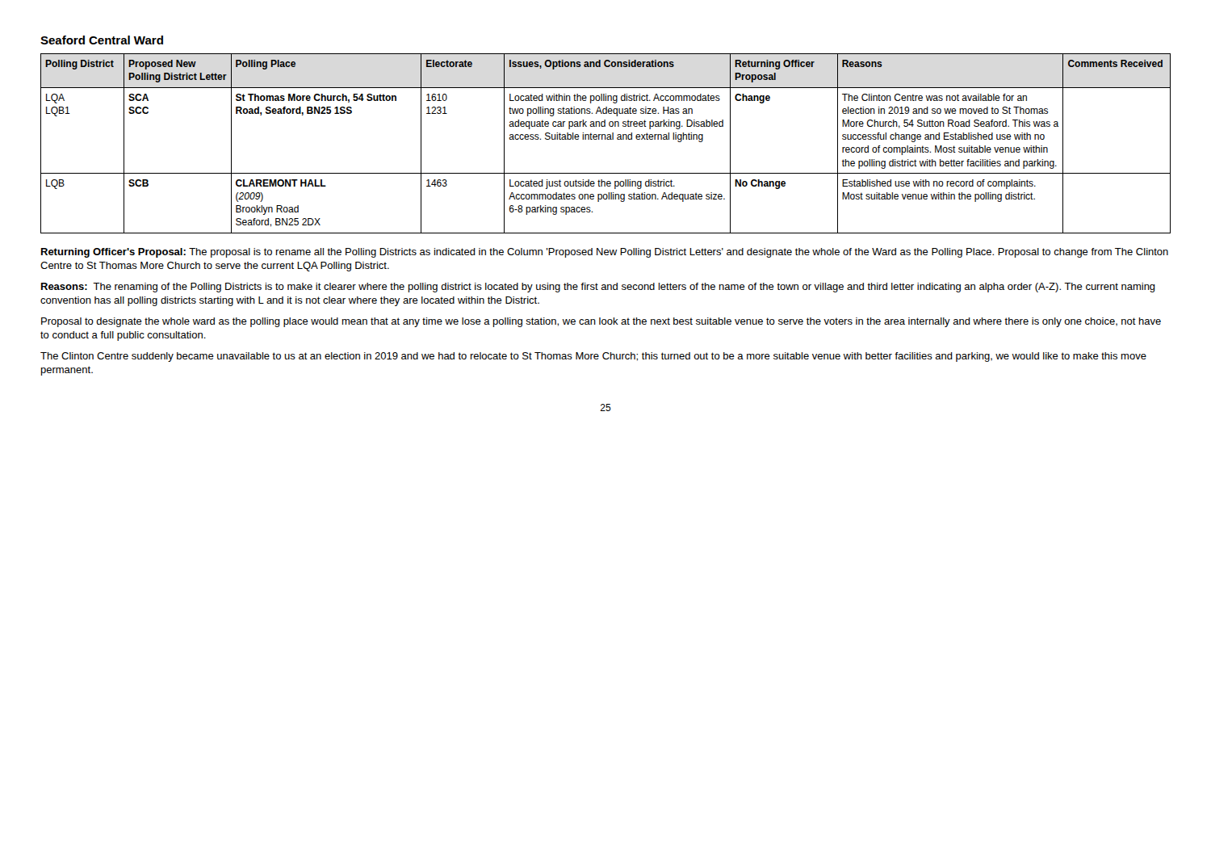Seaford Central Ward
| Polling District | Proposed New Polling District Letter | Polling Place | Electorate | Issues, Options and Considerations | Returning Officer Proposal | Reasons | Comments Received |
| --- | --- | --- | --- | --- | --- | --- | --- |
| LQA LQB1 | SCA SCC | St Thomas More Church, 54 Sutton Road, Seaford, BN25 1SS | 1610 1231 | Located within the polling district. Accommodates two polling stations. Adequate size. Has an adequate car park and on street parking. Disabled access. Suitable internal and external lighting | Change | The Clinton Centre was not available for an election in 2019 and so we moved to St Thomas More Church, 54 Sutton Road Seaford. This was a successful change and Established use with no record of complaints. Most suitable venue within the polling district with better facilities and parking. | |
| LQB | SCB | CLAREMONT HALL ( 2009 ) Brooklyn Road Seaford, BN25 2DX | 1463 | Located just outside the polling district. Accommodates one polling station. Adequate size. 6-8 parking spaces. | No Change | Established use with no record of complaints. Most suitable venue within the polling district. | |
Returning Officer's Proposal: The proposal is to rename all the Polling Districts as indicated in the Column 'Proposed New Polling District Letters' and designate the whole of the Ward as the Polling Place. Proposal to change from The Clinton Centre to St Thomas More Church to serve the current LQA Polling District.
Reasons: The renaming of the Polling Districts is to make it clearer where the polling district is located by using the first and second letters of the name of the town or village and third letter indicating an alpha order (A-Z). The current naming convention has all polling districts starting with L and it is not clear where they are located within the District.
Proposal to designate the whole ward as the polling place would mean that at any time we lose a polling station, we can look at the next best suitable venue to serve the voters in the area internally and where there is only one choice, not have to conduct a full public consultation.
The Clinton Centre suddenly became unavailable to us at an election in 2019 and we had to relocate to St Thomas More Church; this turned out to be a more suitable venue with better facilities and parking, we would like to make this move permanent.
25